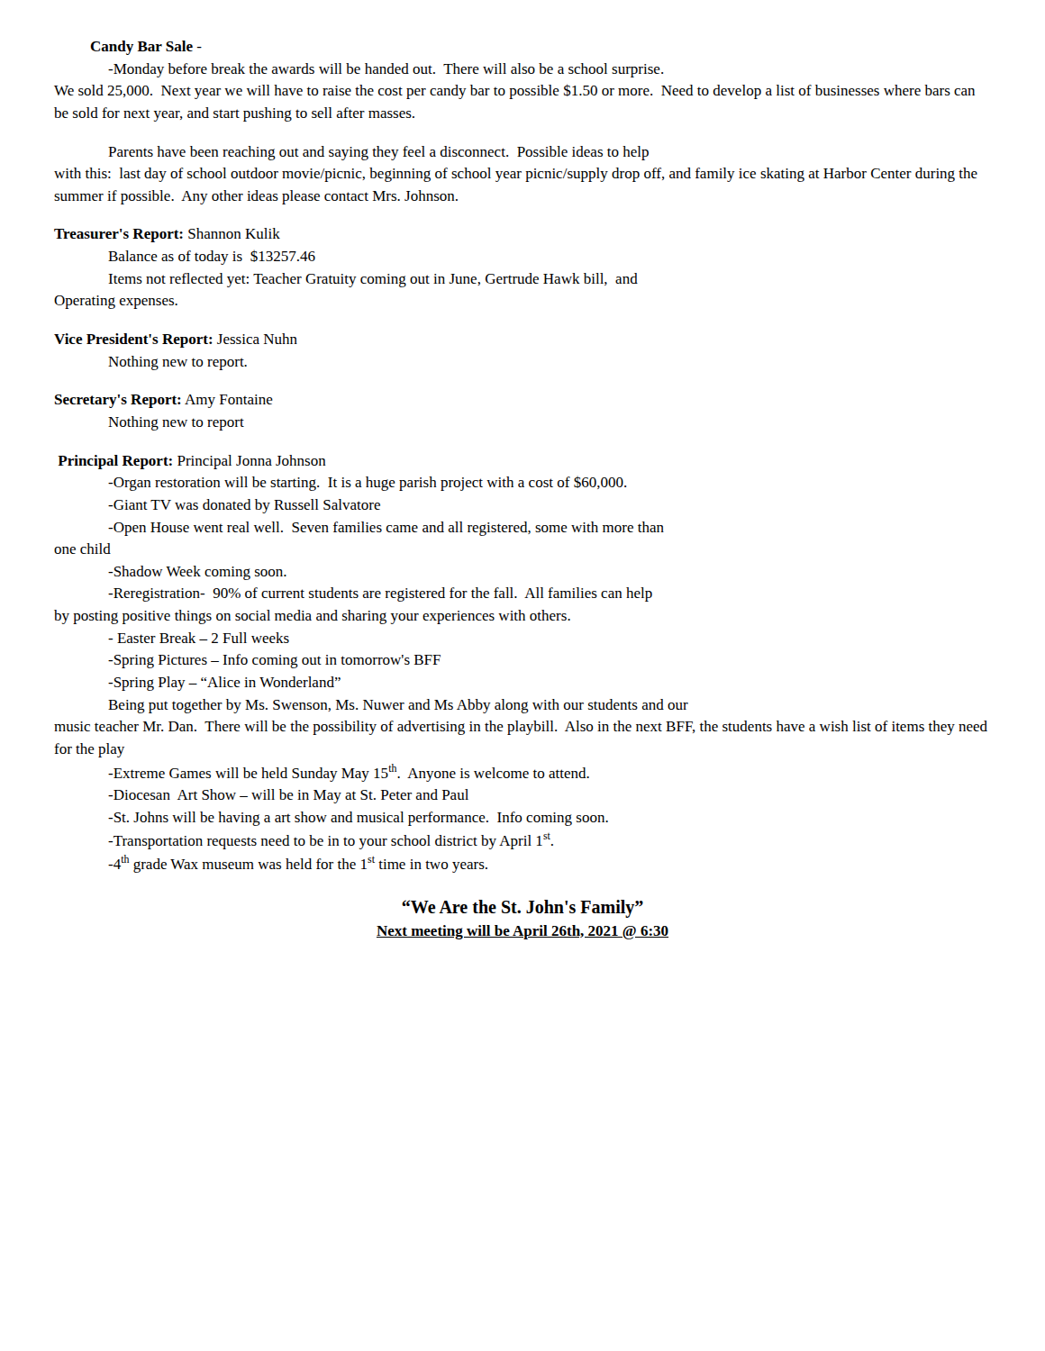Candy Bar Sale
-
-Monday before break the awards will be handed out. There will also be a school surprise.
We sold 25,000. Next year we will have to raise the cost per candy bar to possible $1.50 or more. Need to develop a list of businesses where bars can be sold for next year, and start pushing to sell after masses.
Parents have been reaching out and saying they feel a disconnect. Possible ideas to help
with this: last day of school outdoor movie/picnic, beginning of school year picnic/supply drop off, and family ice skating at Harbor Center during the summer if possible. Any other ideas please contact Mrs. Johnson.
Treasurer's Report:
Shannon Kulik
Balance as of today is $13257.46
Items not reflected yet: Teacher Gratuity coming out in June, Gertrude Hawk bill, and
Operating expenses.
Vice President's Report:
Jessica Nuhn
Nothing new to report.
Secretary's Report:
Amy Fontaine
Nothing new to report
Principal Report:
Principal Jonna Johnson
-Organ restoration will be starting. It is a huge parish project with a cost of $60,000.
-Giant TV was donated by Russell Salvatore
-Open House went real well. Seven families came and all registered, some with more than
one child
-Shadow Week coming soon.
-Reregistration- 90% of current students are registered for the fall. All families can help
by posting positive things on social media and sharing your experiences with others.
- Easter Break – 2 Full weeks
-Spring Pictures – Info coming out in tomorrow's BFF
-Spring Play – “Alice in Wonderland”
Being put together by Ms. Swenson, Ms. Nuwer and Ms Abby along with our students and our
music teacher Mr. Dan. There will be the possibility of advertising in the playbill. Also in the next BFF, the students have a wish list of items they need for the play
-Extreme Games will be held Sunday May 15th. Anyone is welcome to attend.
-Diocesan Art Show – will be in May at St. Peter and Paul
-St. Johns will be having a art show and musical performance. Info coming soon.
-Transportation requests need to be in to your school district by April 1st.
-4th grade Wax museum was held for the 1st time in two years.
“We Are the St. John's Family”
Next meeting will be April 26th, 2021 @ 6:30